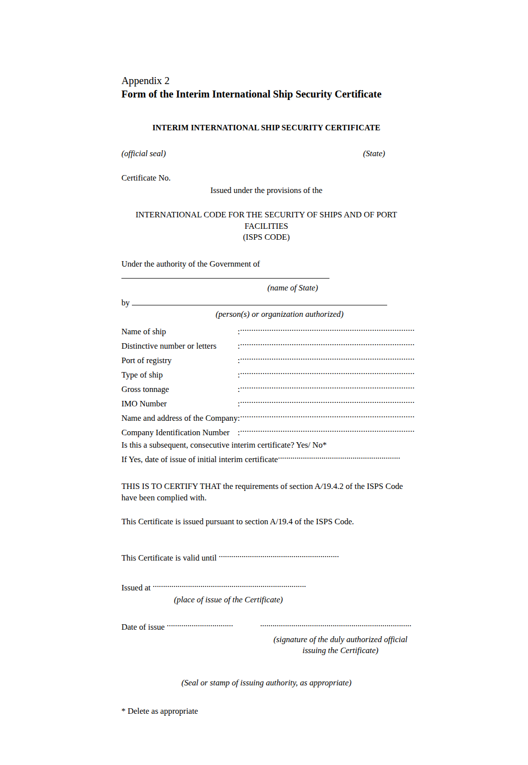Appendix 2
Form of the Interim International Ship Security Certificate
INTERIM INTERNATIONAL SHIP SECURITY CERTIFICATE
(official seal) (State)
Certificate No.
Issued under the provisions of the
INTERNATIONAL CODE FOR THE SECURITY OF SHIPS AND OF PORT FACILITIES
(ISPS CODE)
Under the authority of the Government of
(name of State)
by
(person(s) or organization authorized)
| Name of ship | : .............................................................................. |
| Distinctive number or letters | : .............................................................................. |
| Port of registry | : .............................................................................. |
| Type of ship | : .............................................................................. |
| Gross tonnage | : .............................................................................. |
| IMO Number | : .............................................................................. |
| Name and address of the Company | : .............................................................................. |
| Company Identification Number | : .............................................................................. |
Is this a subsequent, consecutive interim certificate? Yes/ No*
If Yes, date of issue of initial interim certificate...........................................................
THIS IS TO CERTIFY THAT the requirements of section A/19.4.2 of the ISPS Code have been complied with.
This Certificate is issued pursuant to section A/19.4 of the ISPS Code.
This Certificate is valid until ..........................................................
Issued at ..........................................................................
(place of issue of the Certificate)
Date of issue ................................ .........................................................................
(signature of the duly authorized official
issuing the Certificate)
(Seal or stamp of issuing authority, as appropriate)
* Delete as appropriate